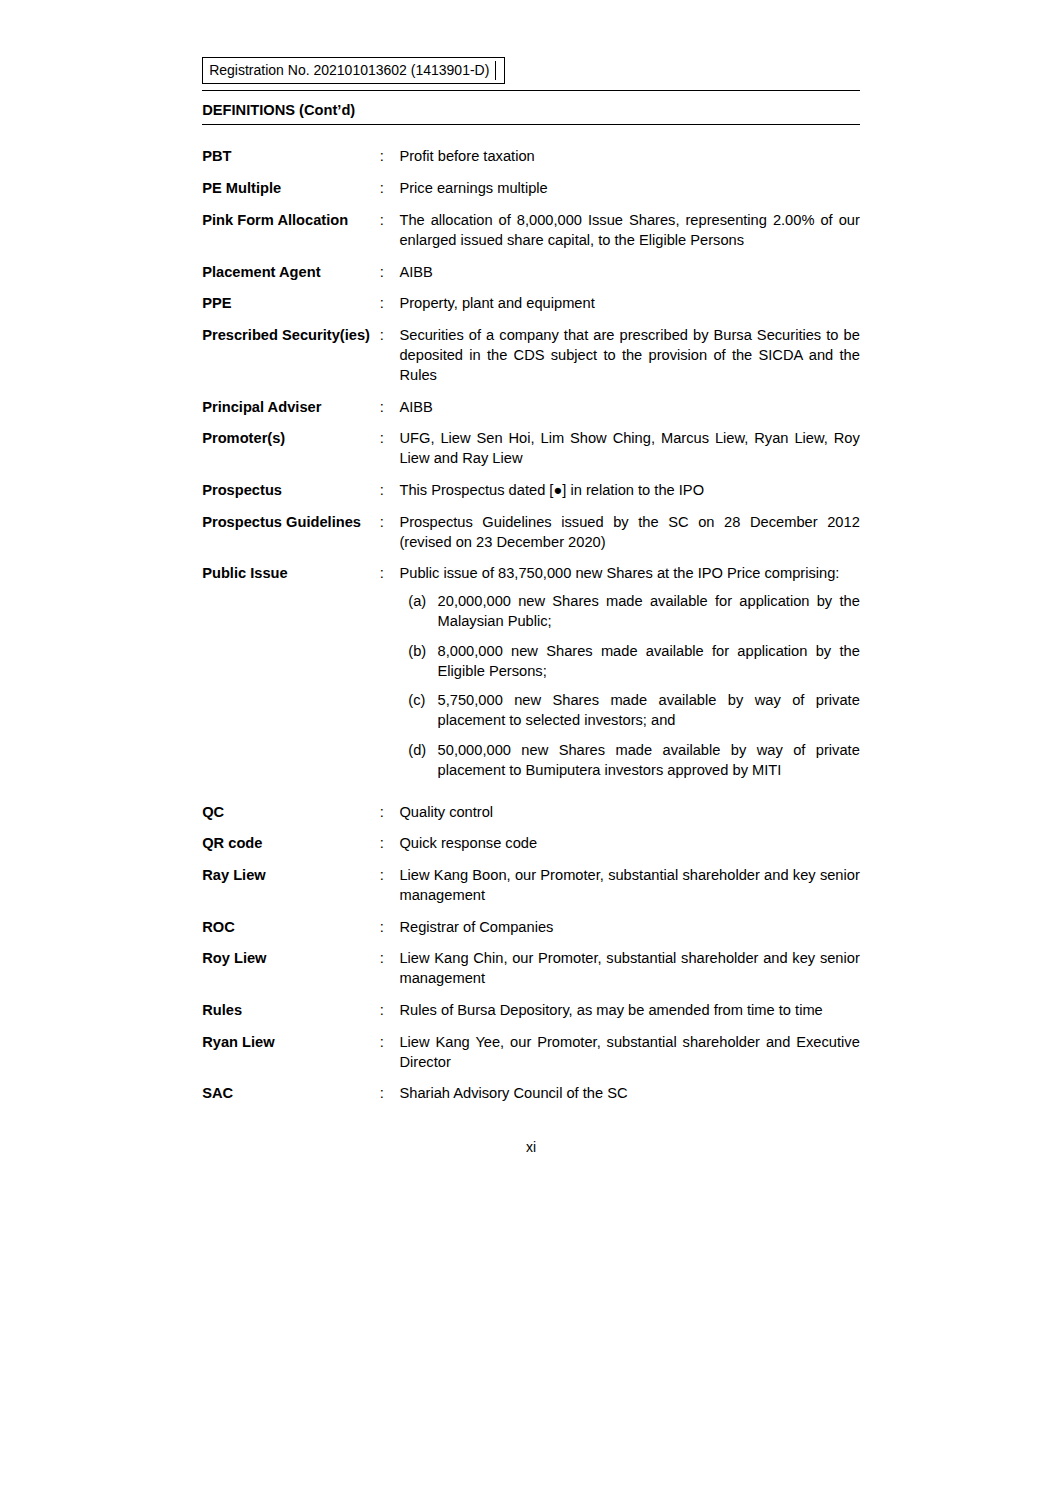Registration No. 202101013602 (1413901-D)
DEFINITIONS (Cont’d)
| PBT | : | Profit before taxation |
| PE Multiple | : | Price earnings multiple |
| Pink Form Allocation | : | The allocation of 8,000,000 Issue Shares, representing 2.00% of our enlarged issued share capital, to the Eligible Persons |
| Placement Agent | : | AIBB |
| PPE | : | Property, plant and equipment |
| Prescribed Security(ies) | : | Securities of a company that are prescribed by Bursa Securities to be deposited in the CDS subject to the provision of the SICDA and the Rules |
| Principal Adviser | : | AIBB |
| Promoter(s) | : | UFG, Liew Sen Hoi, Lim Show Ching, Marcus Liew, Ryan Liew, Roy Liew and Ray Liew |
| Prospectus | : | This Prospectus dated [●] in relation to the IPO |
| Prospectus Guidelines | : | Prospectus Guidelines issued by the SC on 28 December 2012 (revised on 23 December 2020) |
| Public Issue | : | Public issue of 83,750,000 new Shares at the IPO Price comprising: (a) 20,000,000 new Shares made available for application by the Malaysian Public; (b) 8,000,000 new Shares made available for application by the Eligible Persons; (c) 5,750,000 new Shares made available by way of private placement to selected investors; and (d) 50,000,000 new Shares made available by way of private placement to Bumiputera investors approved by MITI |
| QC | : | Quality control |
| QR code | : | Quick response code |
| Ray Liew | : | Liew Kang Boon, our Promoter, substantial shareholder and key senior management |
| ROC | : | Registrar of Companies |
| Roy Liew | : | Liew Kang Chin, our Promoter, substantial shareholder and key senior management |
| Rules | : | Rules of Bursa Depository, as may be amended from time to time |
| Ryan Liew | : | Liew Kang Yee, our Promoter, substantial shareholder and Executive Director |
| SAC | : | Shariah Advisory Council of the SC |
xi